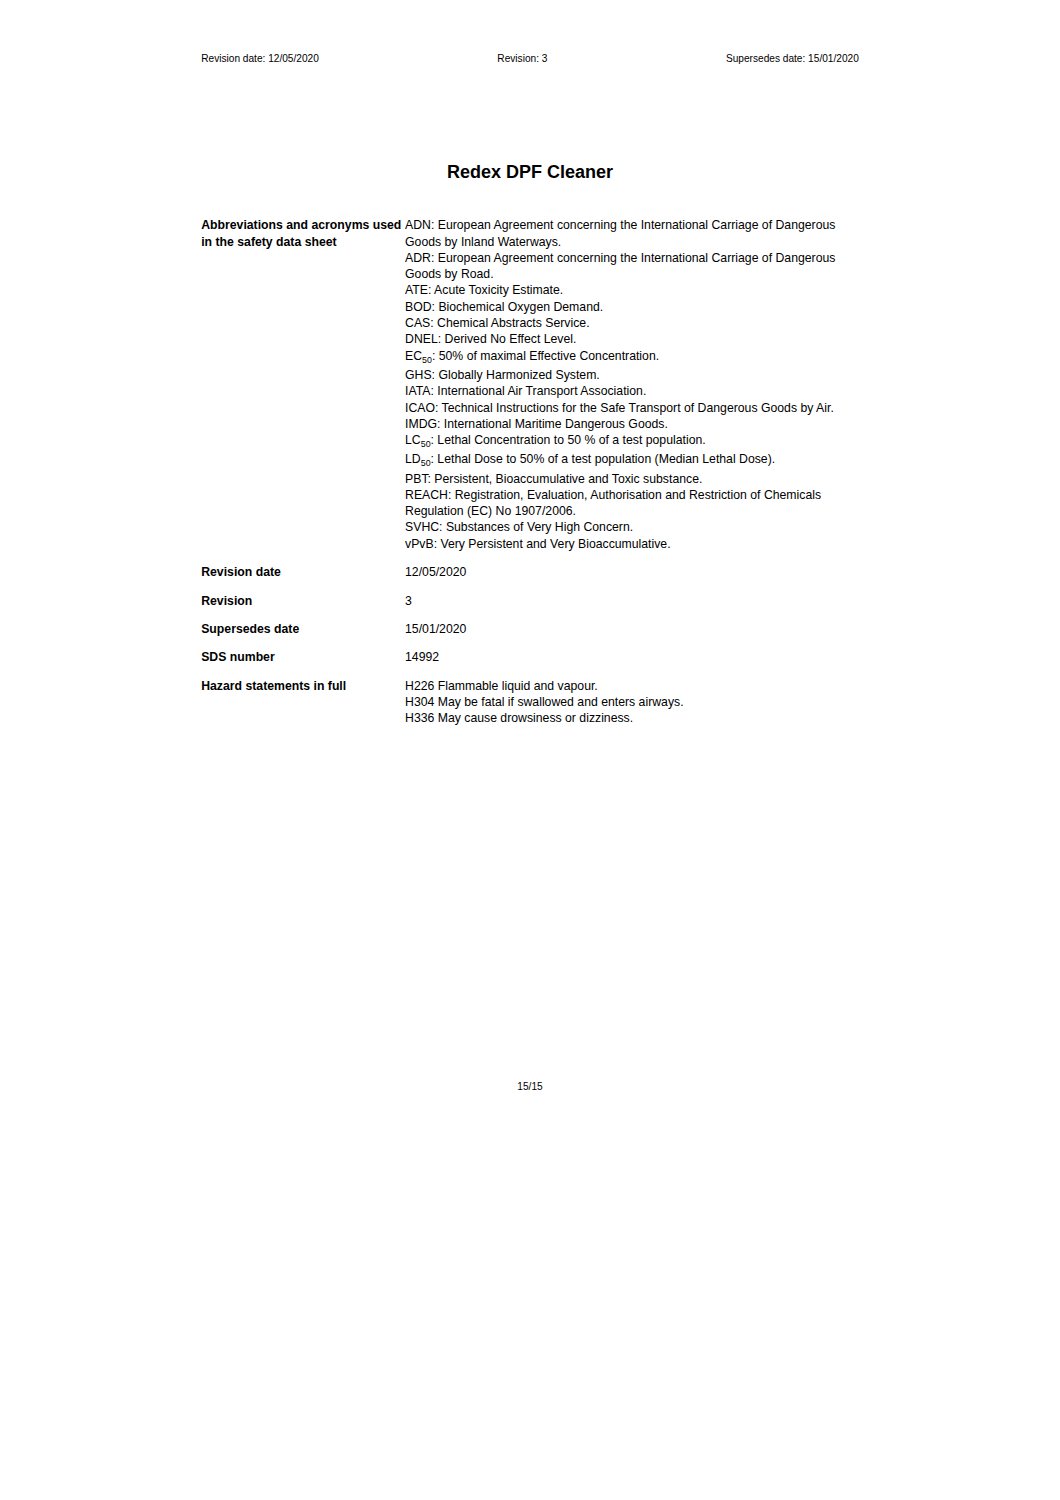Revision date: 12/05/2020 Revision: 3 Supersedes date: 15/01/2020
Redex DPF Cleaner
| Abbreviations and acronyms used in the safety data sheet | ADN: European Agreement concerning the International Carriage of Dangerous Goods by Inland Waterways. ADR: European Agreement concerning the International Carriage of Dangerous Goods by Road. ATE: Acute Toxicity Estimate. BOD: Biochemical Oxygen Demand. CAS: Chemical Abstracts Service. DNEL: Derived No Effect Level. EC 50 : 50% of maximal Effective Concentration. GHS: Globally Harmonized System. IATA: International Air Transport Association. ICAO: Technical Instructions for the Safe Transport of Dangerous Goods by Air. IMDG: International Maritime Dangerous Goods. LC 50 : Lethal Concentration to 50 % of a test population. LD 50 : Lethal Dose to 50% of a test population (Median Lethal Dose). PBT: Persistent, Bioaccumulative and Toxic substance. REACH: Registration, Evaluation, Authorisation and Restriction of Chemicals Regulation (EC) No 1907/2006. SVHC: Substances of Very High Concern. vPvB: Very Persistent and Very Bioaccumulative. |
| Revision date | 12/05/2020 |
| Revision | 3 |
| Supersedes date | 15/01/2020 |
| SDS number | 14992 |
| Hazard statements in full | H226 Flammable liquid and vapour. H304 May be fatal if swallowed and enters airways. H336 May cause drowsiness or dizziness. |
15/15